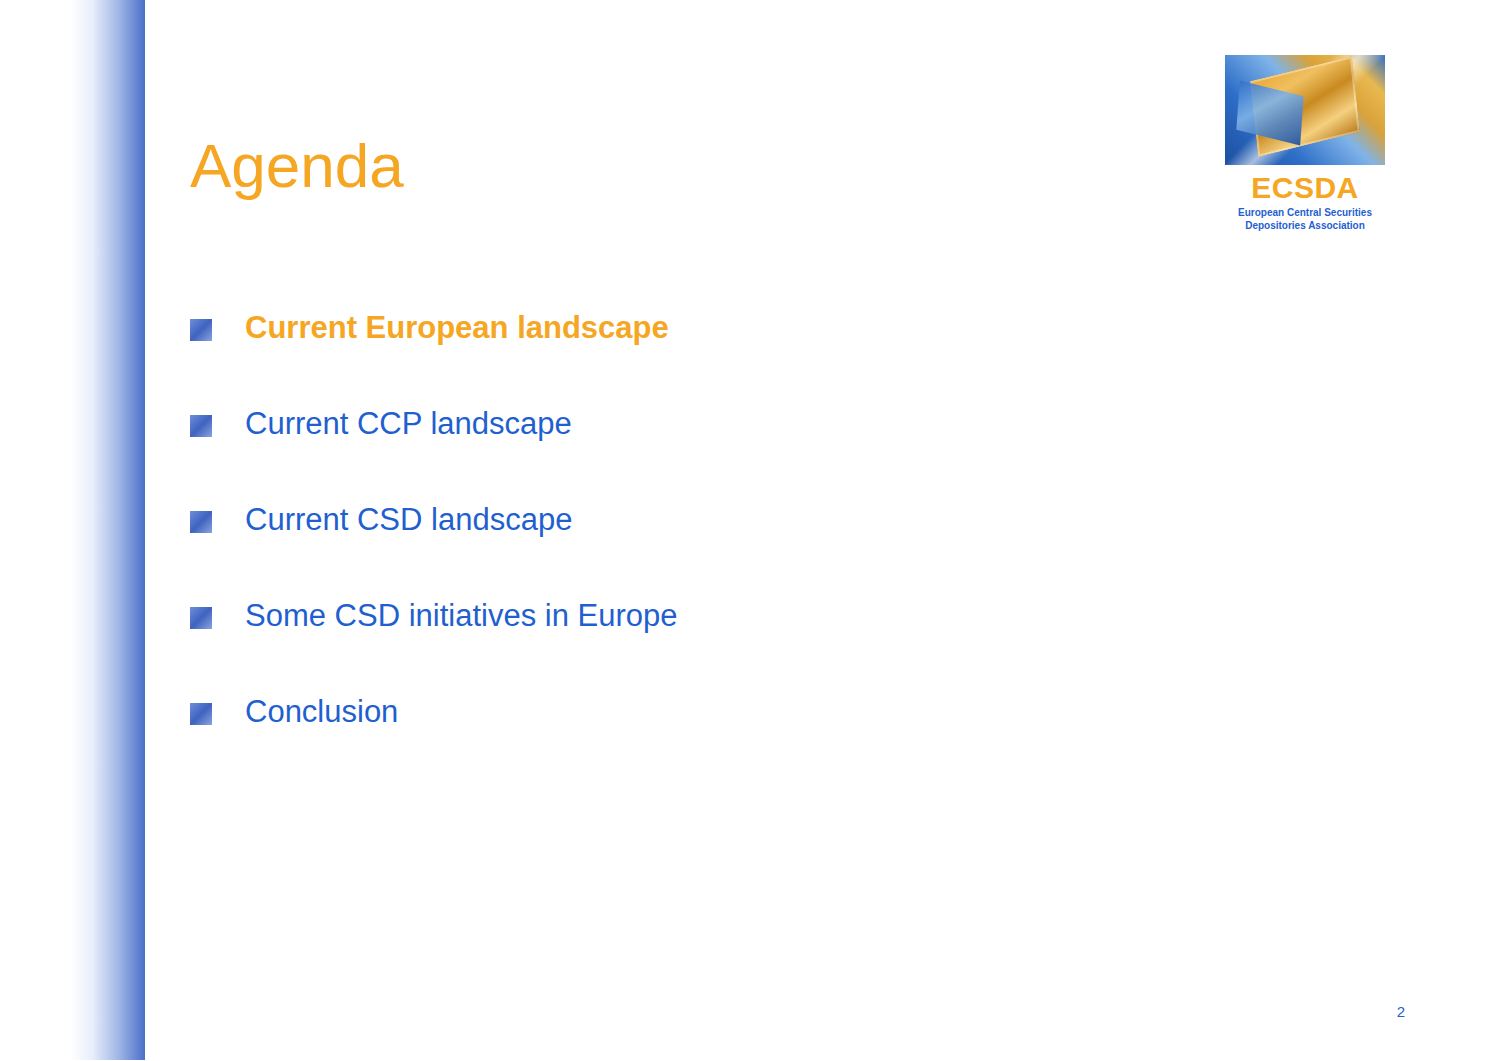ECSDA
European Central Securities
Depositories Association
Agenda
Current European landscape
Current CCP landscape
Current CSD landscape
Some CSD initiatives in Europe
Conclusion
2